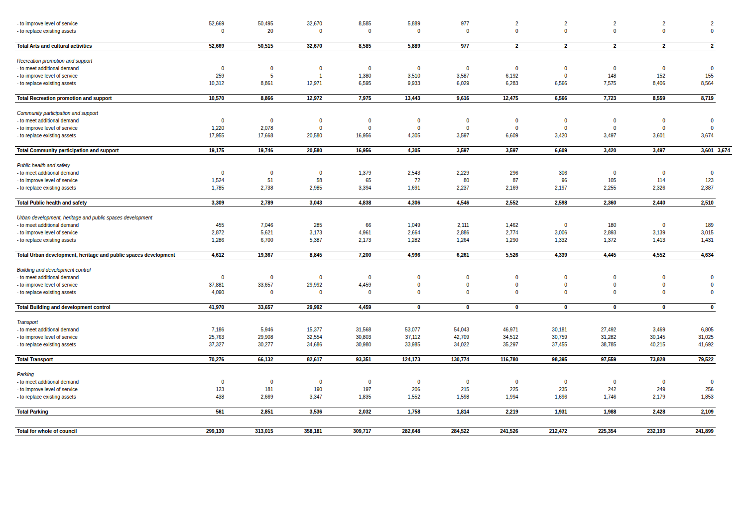| - to improve level of service | 52,669 | 50,495 | 32,670 | 8,585 | 5,889 | 977 | 2 | 2 | 2 | 2 | 2 |
| - to replace existing assets | 0 | 20 | 0 | 0 | 0 | 0 | 0 | 0 | 0 | 0 | 0 |
| Total Arts and cultural activities | 52,669 | 50,515 | 32,670 | 8,585 | 5,889 | 977 | 2 | 2 | 2 | 2 | 2 |
| Recreation promotion and support | |
| - to meet additional demand | 0 | 0 | 0 | 0 | 0 | 0 | 0 | 0 | 0 | 0 | 0 |
| - to improve level of service | 259 | 5 | 1 | 1,380 | 3,510 | 3,587 | 6,192 | 0 | 148 | 152 | 155 |
| - to replace existing assets | 10,312 | 8,861 | 12,971 | 6,595 | 9,933 | 6,029 | 6,283 | 6,566 | 7,575 | 8,406 | 8,564 |
| Total Recreation promotion and support | 10,570 | 8,866 | 12,972 | 7,975 | 13,443 | 9,616 | 12,475 | 6,566 | 7,723 | 8,559 | 8,719 |
| Community participation and support | |
| - to meet additional demand | 0 | 0 | 0 | 0 | 0 | 0 | 0 | 0 | 0 | 0 | 0 |
| - to improve level of service | 1,220 | 2,078 | 0 | 0 | 0 | 0 | 0 | 0 | 0 | 0 | 0 |
| - to replace existing assets | 17,955 | 17,668 | 20,580 | 16,956 | 4,305 | 3,597 | 6,609 | 3,420 | 3,497 | 3,601 | 3,674 |
| Total Community participation and support | 19,175 | 19,746 | 20,580 | 16,956 | 4,305 | 3,597 | 3,597 | 6,609 | 3,420 | 3,497 | 3,601 | 3,674 |
| Public health and safety | |
| - to meet additional demand | 0 | 0 | 0 | 1,379 | 2,543 | 2,229 | 296 | 306 | 0 | 0 | 0 |
| - to improve level of service | 1,524 | 51 | 58 | 65 | 72 | 80 | 87 | 96 | 105 | 114 | 123 |
| - to replace existing assets | 1,785 | 2,738 | 2,985 | 3,394 | 1,691 | 2,237 | 2,169 | 2,197 | 2,255 | 2,326 | 2,387 |
| Total Public health and safety | 3,309 | 2,789 | 3,043 | 4,838 | 4,306 | 4,546 | 2,552 | 2,598 | 2,360 | 2,440 | 2,510 |
| Urban development, heritage and public spaces development | |
| - to meet additional demand | 455 | 7,046 | 285 | 66 | 1,049 | 2,111 | 1,462 | 0 | 180 | 0 | 189 |
| - to improve level of service | 2,872 | 5,621 | 3,173 | 4,961 | 2,664 | 2,886 | 2,774 | 3,006 | 2,893 | 3,139 | 3,015 |
| - to replace existing assets | 1,286 | 6,700 | 5,387 | 2,173 | 1,282 | 1,264 | 1,290 | 1,332 | 1,372 | 1,413 | 1,431 |
| Total Urban development, heritage and public spaces development | 4,612 | 19,367 | 8,845 | 7,200 | 4,996 | 6,261 | 5,526 | 4,339 | 4,445 | 4,552 | 4,634 |
| Building and development control | |
| - to meet additional demand | 0 | 0 | 0 | 0 | 0 | 0 | 0 | 0 | 0 | 0 | 0 |
| - to improve level of service | 37,881 | 33,657 | 29,992 | 4,459 | 0 | 0 | 0 | 0 | 0 | 0 | 0 |
| - to replace existing assets | 4,090 | 0 | 0 | 0 | 0 | 0 | 0 | 0 | 0 | 0 | 0 |
| Total Building and development control | 41,970 | 33,657 | 29,992 | 4,459 | 0 | 0 | 0 | 0 | 0 | 0 | 0 |
| Transport | |
| - to meet additional demand | 7,186 | 5,946 | 15,377 | 31,568 | 53,077 | 54,043 | 46,971 | 30,181 | 27,492 | 3,469 | 6,805 |
| - to improve level of service | 25,763 | 29,908 | 32,554 | 30,803 | 37,112 | 42,709 | 34,512 | 30,759 | 31,282 | 30,145 | 31,025 |
| - to replace existing assets | 37,327 | 30,277 | 34,686 | 30,980 | 33,985 | 34,022 | 35,297 | 37,455 | 38,785 | 40,215 | 41,692 |
| Total Transport | 70,276 | 66,132 | 82,617 | 93,351 | 124,173 | 130,774 | 116,780 | 98,395 | 97,559 | 73,828 | 79,522 |
| Parking | |
| - to meet additional demand | 0 | 0 | 0 | 0 | 0 | 0 | 0 | 0 | 0 | 0 | 0 |
| - to improve level of service | 123 | 181 | 190 | 197 | 206 | 215 | 225 | 235 | 242 | 249 | 256 |
| - to replace existing assets | 438 | 2,669 | 3,347 | 1,835 | 1,552 | 1,598 | 1,994 | 1,696 | 1,746 | 2,179 | 1,853 |
| Total Parking | 561 | 2,851 | 3,536 | 2,032 | 1,758 | 1,814 | 2,219 | 1,931 | 1,988 | 2,428 | 2,109 |
| Total for whole of council | 299,130 | 313,015 | 358,181 | 309,717 | 282,648 | 284,522 | 241,526 | 212,472 | 225,354 | 232,193 | 241,899 |